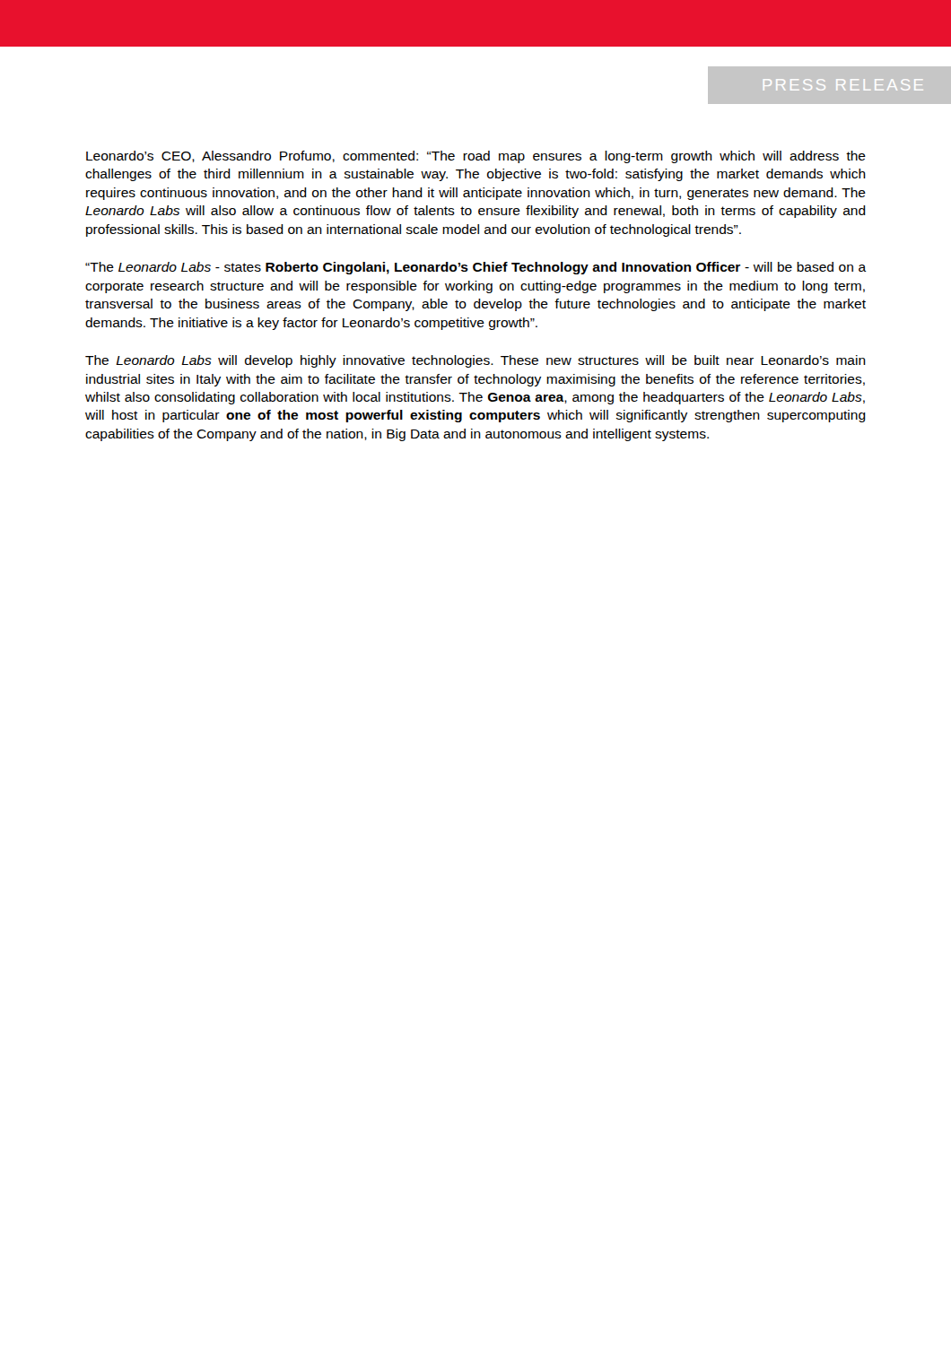PRESS RELEASE
Leonardo’s CEO, Alessandro Profumo, commented: “The road map ensures a long-term growth which will address the challenges of the third millennium in a sustainable way. The objective is two-fold: satisfying the market demands which requires continuous innovation, and on the other hand it will anticipate innovation which, in turn, generates new demand. The Leonardo Labs will also allow a continuous flow of talents to ensure flexibility and renewal, both in terms of capability and professional skills. This is based on an international scale model and our evolution of technological trends”.
“The Leonardo Labs - states Roberto Cingolani, Leonardo’s Chief Technology and Innovation Officer - will be based on a corporate research structure and will be responsible for working on cutting-edge programmes in the medium to long term, transversal to the business areas of the Company, able to develop the future technologies and to anticipate the market demands. The initiative is a key factor for Leonardo’s competitive growth”.
The Leonardo Labs will develop highly innovative technologies. These new structures will be built near Leonardo’s main industrial sites in Italy with the aim to facilitate the transfer of technology maximising the benefits of the reference territories, whilst also consolidating collaboration with local institutions. The Genoa area, among the headquarters of the Leonardo Labs, will host in particular one of the most powerful existing computers which will significantly strengthen supercomputing capabilities of the Company and of the nation, in Big Data and in autonomous and intelligent systems.